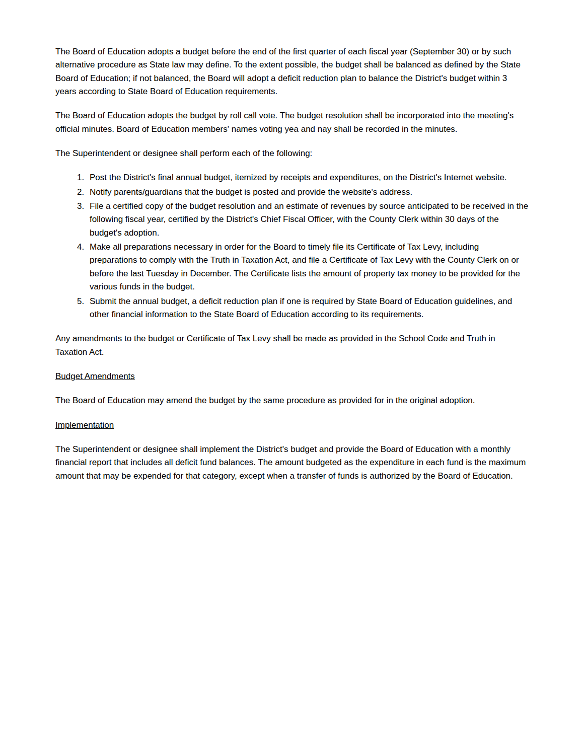The Board of Education adopts a budget before the end of the first quarter of each fiscal year (September 30) or by such alternative procedure as State law may define. To the extent possible, the budget shall be balanced as defined by the State Board of Education; if not balanced, the Board will adopt a deficit reduction plan to balance the District's budget within 3 years according to State Board of Education requirements.
The Board of Education adopts the budget by roll call vote. The budget resolution shall be incorporated into the meeting's official minutes. Board of Education members' names voting yea and nay shall be recorded in the minutes.
The Superintendent or designee shall perform each of the following:
Post the District's final annual budget, itemized by receipts and expenditures, on the District's Internet website.
Notify parents/guardians that the budget is posted and provide the website's address.
File a certified copy of the budget resolution and an estimate of revenues by source anticipated to be received in the following fiscal year, certified by the District's Chief Fiscal Officer, with the County Clerk within 30 days of the budget's adoption.
Make all preparations necessary in order for the Board to timely file its Certificate of Tax Levy, including preparations to comply with the Truth in Taxation Act, and file a Certificate of Tax Levy with the County Clerk on or before the last Tuesday in December. The Certificate lists the amount of property tax money to be provided for the various funds in the budget.
Submit the annual budget, a deficit reduction plan if one is required by State Board of Education guidelines, and other financial information to the State Board of Education according to its requirements.
Any amendments to the budget or Certificate of Tax Levy shall be made as provided in the School Code and Truth in Taxation Act.
Budget Amendments
The Board of Education may amend the budget by the same procedure as provided for in the original adoption.
Implementation
The Superintendent or designee shall implement the District's budget and provide the Board of Education with a monthly financial report that includes all deficit fund balances. The amount budgeted as the expenditure in each fund is the maximum amount that may be expended for that category, except when a transfer of funds is authorized by the Board of Education.